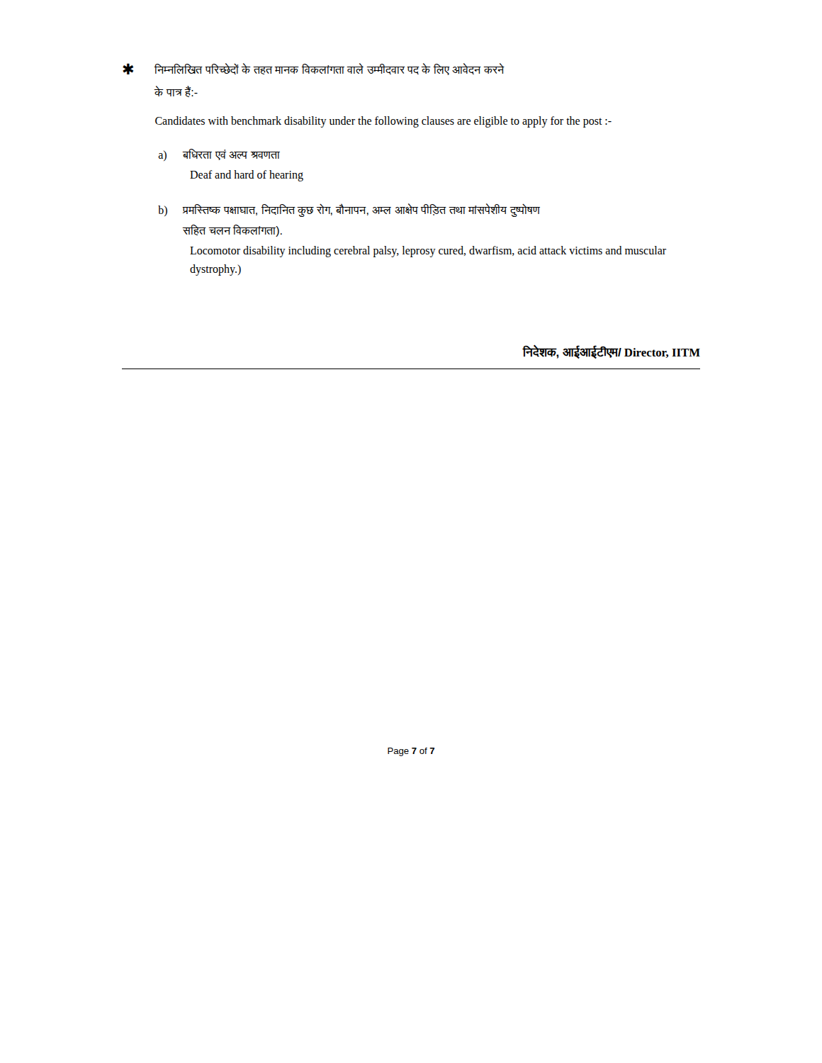✱
निम्नलिखित परिच्छेदों के तहत मानक विकलांगता वाले उम्मीदवार पद के लिए आवेदन करने
के पात्र हैं:-
Candidates with benchmark disability under the following clauses are eligible to apply for the post :-
a)
बधिरता एवं अल्प श्रवणता
Deaf and hard of hearing
b)
प्रमस्तिष्क पक्षाघात, निदानित कुछ रोग, बौनापन, अम्ल आक्षेप पीड़ित तथा मांसपेशीय दुष्पोषण
सहित चलन विकलांगता).
Locomotor disability including cerebral palsy, leprosy cured, dwarfism, acid attack victims and muscular dystrophy.)
निदेशक, आईआईटीएम/ Director, IITM
Page 7 of 7